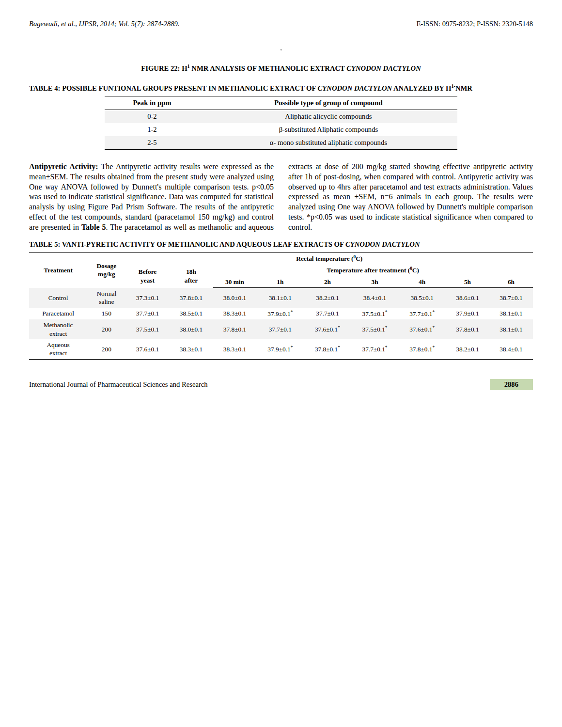Bagewadi, et al., IJPSR, 2014; Vol. 5(7): 2874-2889.
E-ISSN: 0975-8232; P-ISSN: 2320-5148
FIGURE 22: H1 NMR ANALYSIS OF METHANOLIC EXTRACT CYNODON DACTYLON
TABLE 4: POSSIBLE FUNTIONAL GROUPS PRESENT IN METHANOLIC EXTRACT OF CYNODON DACTYLON ANALYZED BY H1-NMR
| Peak in ppm | Possible type of group of compound |
| --- | --- |
| 0-2 | Aliphatic alicyclic compounds |
| 1-2 | β-substituted Aliphatic compounds |
| 2-5 | α- mono substituted aliphatic compounds |
Antipyretic Activity: The Antipyretic activity results were expressed as the mean±SEM. The results obtained from the present study were analyzed using One way ANOVA followed by Dunnett's multiple comparison tests. p<0.05 was used to indicate statistical significance. Data was computed for statistical analysis by using Figure Pad Prism Software. The results of the antipyretic effect of the test compounds, standard (paracetamol 150 mg/kg) and control are presented in Table 5. The paracetamol as well as methanolic and aqueous extracts at dose of 200 mg/kg started showing effective antipyretic activity after 1h of post-dosing, when compared with control. Antipyretic activity was observed up to 4hrs after paracetamol and test extracts administration. Values expressed as mean ±SEM, n=6 animals in each group. The results were analyzed using One way ANOVA followed by Dunnett's multiple comparison tests. *p<0.05 was used to indicate statistical significance when compared to control.
TABLE 5: VANTI-PYRETIC ACTIVITY OF METHANOLIC AND AQUEOUS LEAF EXTRACTS OF CYNODON DACTYLON
| Treatment | Dosage mg/kg | Rectal temperature ( 0 C) |
| --- | --- | --- |
| Before yeast | 18h after | Temperature after treatment ( 0 C) |
| 30 min | 1h | 2h | 3h | 4h | 5h | 6h |
| Control | Normal saline | 37.3±0.1 | 37.8±0.1 | 38.0±0.1 | 38.1±0.1 | 38.2±0.1 | 38.4±0.1 | 38.5±0.1 | 38.6±0.1 | 38.7±0.1 |
| Paracetamol | 150 | 37.7±0.1 | 38.5±0.1 | 38.3±0.1 | 37.9±0.1 * | 37.7±0.1 | 37.5±0.1 * | 37.7±0.1 * | 37.9±0.1 | 38.1±0.1 |
| Methanolic extract | 200 | 37.5±0.1 | 38.0±0.1 | 37.8±0.1 | 37.7±0.1 | 37.6±0.1 * | 37.5±0.1 * | 37.6±0.1 * | 37.8±0.1 | 38.1±0.1 |
| Aqueous extract | 200 | 37.6±0.1 | 38.3±0.1 | 38.3±0.1 | 37.9±0.1 * | 37.8±0.1 * | 37.7±0.1 * | 37.8±0.1 * | 38.2±0.1 | 38.4±0.1 |
International Journal of Pharmaceutical Sciences and Research
2886